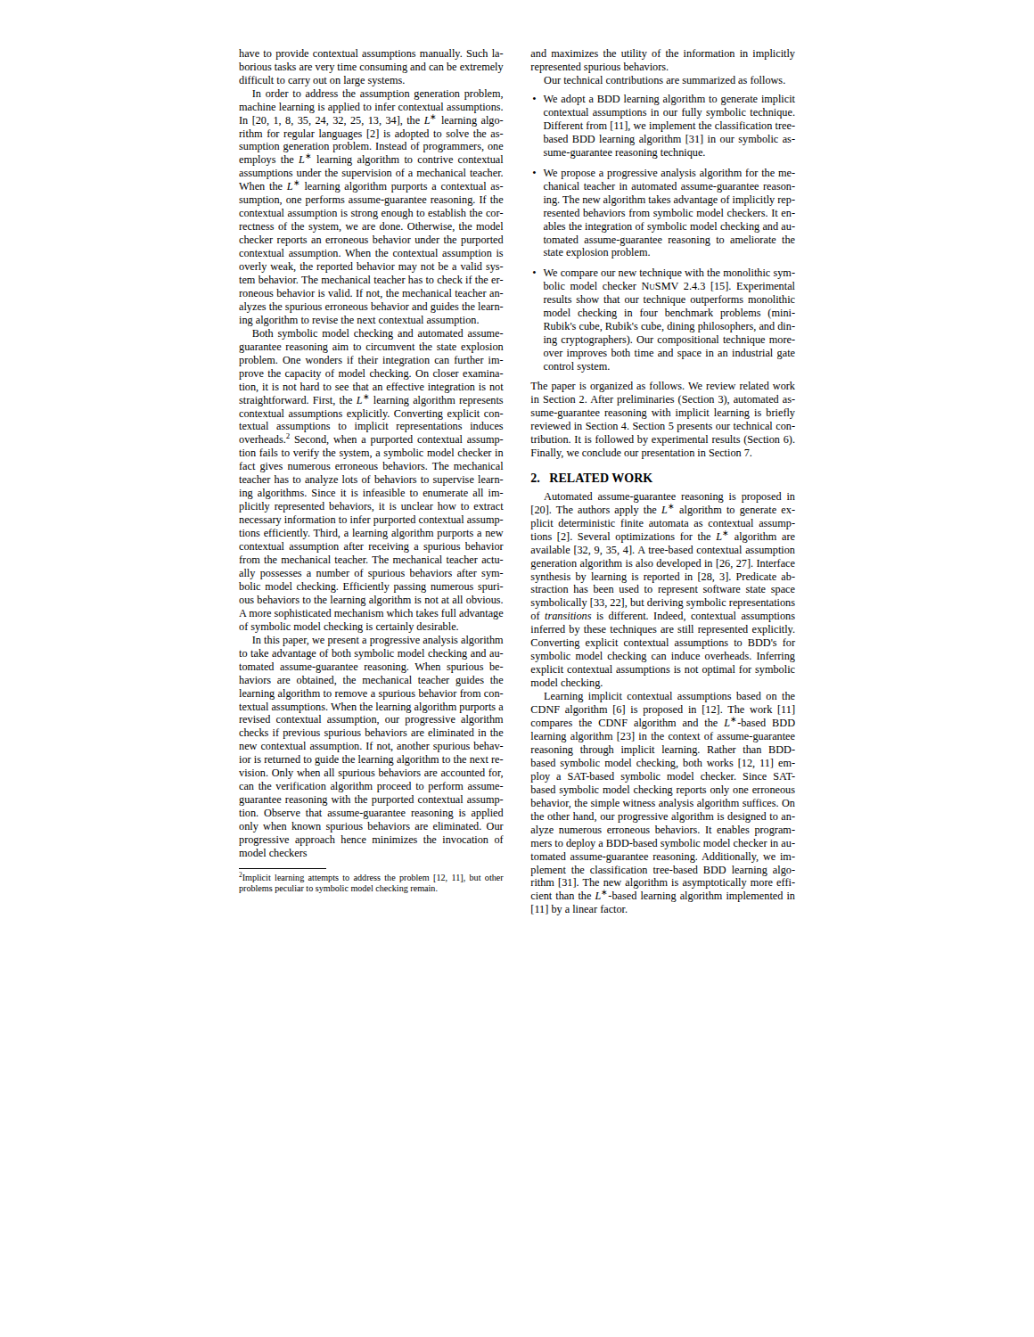have to provide contextual assumptions manually. Such laborious tasks are very time consuming and can be extremely difficult to carry out on large systems.
In order to address the assumption generation problem, machine learning is applied to infer contextual assumptions. In [20, 1, 8, 35, 24, 32, 25, 13, 34], the L∗ learning algorithm for regular languages [2] is adopted to solve the assumption generation problem. Instead of programmers, one employs the L∗ learning algorithm to contrive contextual assumptions under the supervision of a mechanical teacher. When the L∗ learning algorithm purports a contextual assumption, one performs assume-guarantee reasoning. If the contextual assumption is strong enough to establish the correctness of the system, we are done. Otherwise, the model checker reports an erroneous behavior under the purported contextual assumption. When the contextual assumption is overly weak, the reported behavior may not be a valid system behavior. The mechanical teacher has to check if the erroneous behavior is valid. If not, the mechanical teacher analyzes the spurious erroneous behavior and guides the learning algorithm to revise the next contextual assumption.
Both symbolic model checking and automated assume-guarantee reasoning aim to circumvent the state explosion problem. One wonders if their integration can further improve the capacity of model checking. On closer examination, it is not hard to see that an effective integration is not straightforward. First, the L∗ learning algorithm represents contextual assumptions explicitly. Converting explicit contextual assumptions to implicit representations induces overheads.2 Second, when a purported contextual assumption fails to verify the system, a symbolic model checker in fact gives numerous erroneous behaviors. The mechanical teacher has to analyze lots of behaviors to supervise learning algorithms. Since it is infeasible to enumerate all implicitly represented behaviors, it is unclear how to extract necessary information to infer purported contextual assumptions efficiently. Third, a learning algorithm purports a new contextual assumption after receiving a spurious behavior from the mechanical teacher. The mechanical teacher actually possesses a number of spurious behaviors after symbolic model checking. Efficiently passing numerous spurious behaviors to the learning algorithm is not at all obvious. A more sophisticated mechanism which takes full advantage of symbolic model checking is certainly desirable.
In this paper, we present a progressive analysis algorithm to take advantage of both symbolic model checking and automated assume-guarantee reasoning. When spurious behaviors are obtained, the mechanical teacher guides the learning algorithm to remove a spurious behavior from contextual assumptions. When the learning algorithm purports a revised contextual assumption, our progressive algorithm checks if previous spurious behaviors are eliminated in the new contextual assumption. If not, another spurious behavior is returned to guide the learning algorithm to the next revision. Only when all spurious behaviors are accounted for, can the verification algorithm proceed to perform assume-guarantee reasoning with the purported contextual assumption. Observe that assume-guarantee reasoning is applied only when known spurious behaviors are eliminated. Our progressive approach hence minimizes the invocation of model checkers
2Implicit learning attempts to address the problem [12, 11], but other problems peculiar to symbolic model checking remain.
and maximizes the utility of the information in implicitly represented spurious behaviors.
Our technical contributions are summarized as follows.
We adopt a BDD learning algorithm to generate implicit contextual assumptions in our fully symbolic technique. Different from [11], we implement the classification tree-based BDD learning algorithm [31] in our symbolic assume-guarantee reasoning technique.
We propose a progressive analysis algorithm for the mechanical teacher in automated assume-guarantee reasoning. The new algorithm takes advantage of implicitly represented behaviors from symbolic model checkers. It enables the integration of symbolic model checking and automated assume-guarantee reasoning to ameliorate the state explosion problem.
We compare our new technique with the monolithic symbolic model checker Nu SMV 2.4.3 [15]. Experimental results show that our technique outperforms monolithic model checking in four benchmark problems (mini-Rubik's cube, Rubik's cube, dining philosophers, and dining cryptographers). Our compositional technique moreover improves both time and space in an industrial gate control system.
The paper is organized as follows. We review related work in Section 2. After preliminaries (Section 3), automated assume-guarantee reasoning with implicit learning is briefly reviewed in Section 4. Section 5 presents our technical contribution. It is followed by experimental results (Section 6). Finally, we conclude our presentation in Section 7.
2. RELATED WORK
Automated assume-guarantee reasoning is proposed in [20]. The authors apply the L∗ algorithm to generate explicit deterministic finite automata as contextual assumptions [2]. Several optimizations for the L∗ algorithm are available [32, 9, 35, 4]. A tree-based contextual assumption generation algorithm is also developed in [26, 27]. Interface synthesis by learning is reported in [28, 3]. Predicate abstraction has been used to represent software state space symbolically [33, 22], but deriving symbolic representations of transitions is different. Indeed, contextual assumptions inferred by these techniques are still represented explicitly. Converting explicit contextual assumptions to BDD's for symbolic model checking can induce overheads. Inferring explicit contextual assumptions is not optimal for symbolic model checking.
Learning implicit contextual assumptions based on the CDNF algorithm [6] is proposed in [12]. The work [11] compares the CDNF algorithm and the L∗-based BDD learning algorithm [23] in the context of assume-guarantee reasoning through implicit learning. Rather than BDD-based symbolic model checking, both works [12, 11] employ a SAT-based symbolic model checker. Since SAT-based symbolic model checking reports only one erroneous behavior, the simple witness analysis algorithm suffices. On the other hand, our progressive algorithm is designed to analyze numerous erroneous behaviors. It enables programmers to deploy a BDD-based symbolic model checker in automated assume-guarantee reasoning. Additionally, we implement the classification tree-based BDD learning algorithm [31]. The new algorithm is asymptotically more efficient than the L∗-based learning algorithm implemented in [11] by a linear factor.